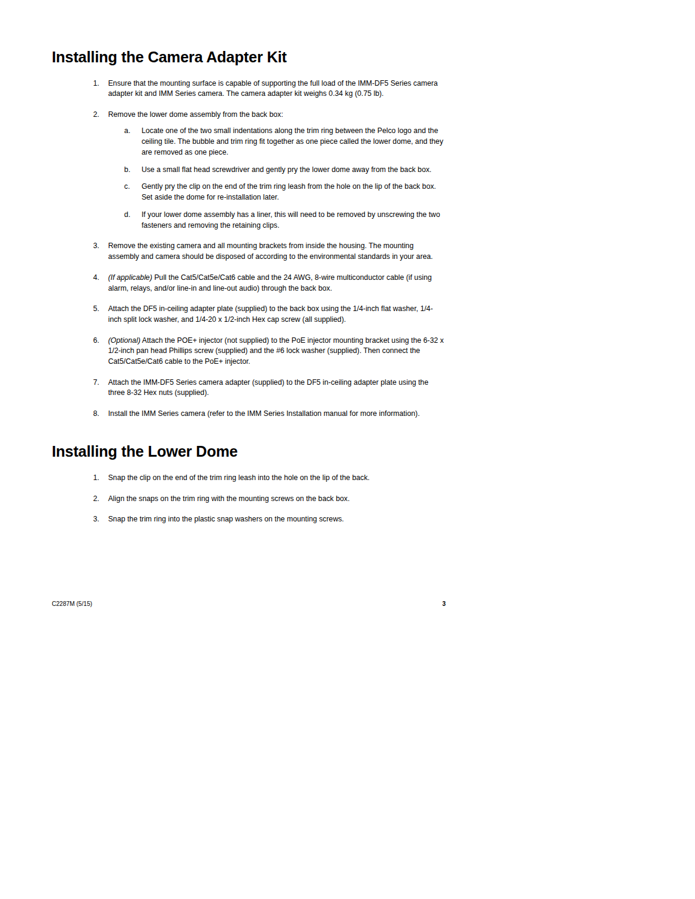Installing the Camera Adapter Kit
Ensure that the mounting surface is capable of supporting the full load of the IMM-DF5 Series camera adapter kit and IMM Series camera. The camera adapter kit weighs 0.34 kg (0.75 lb).
Remove the lower dome assembly from the back box:
Locate one of the two small indentations along the trim ring between the Pelco logo and the ceiling tile. The bubble and trim ring fit together as one piece called the lower dome, and they are removed as one piece.
Use a small flat head screwdriver and gently pry the lower dome away from the back box.
Gently pry the clip on the end of the trim ring leash from the hole on the lip of the back box. Set aside the dome for re-installation later.
If your lower dome assembly has a liner, this will need to be removed by unscrewing the two fasteners and removing the retaining clips.
Remove the existing camera and all mounting brackets from inside the housing. The mounting assembly and camera should be disposed of according to the environmental standards in your area.
(If applicable) Pull the Cat5/Cat5e/Cat6 cable and the 24 AWG, 8-wire multiconductor cable (if using alarm, relays, and/or line-in and line-out audio) through the back box.
Attach the DF5 in-ceiling adapter plate (supplied) to the back box using the 1/4-inch flat washer, 1/4-inch split lock washer, and 1/4-20 x 1/2-inch Hex cap screw (all supplied).
(Optional) Attach the POE+ injector (not supplied) to the PoE injector mounting bracket using the 6-32 x 1/2-inch pan head Phillips screw (supplied) and the #6 lock washer (supplied). Then connect the Cat5/Cat5e/Cat6 cable to the PoE+ injector.
Attach the IMM-DF5 Series camera adapter (supplied) to the DF5 in-ceiling adapter plate using the three 8-32 Hex nuts (supplied).
Install the IMM Series camera (refer to the IMM Series Installation manual for more information).
Installing the Lower Dome
Snap the clip on the end of the trim ring leash into the hole on the lip of the back.
Align the snaps on the trim ring with the mounting screws on the back box.
Snap the trim ring into the plastic snap washers on the mounting screws.
C2287M (5/15) 3